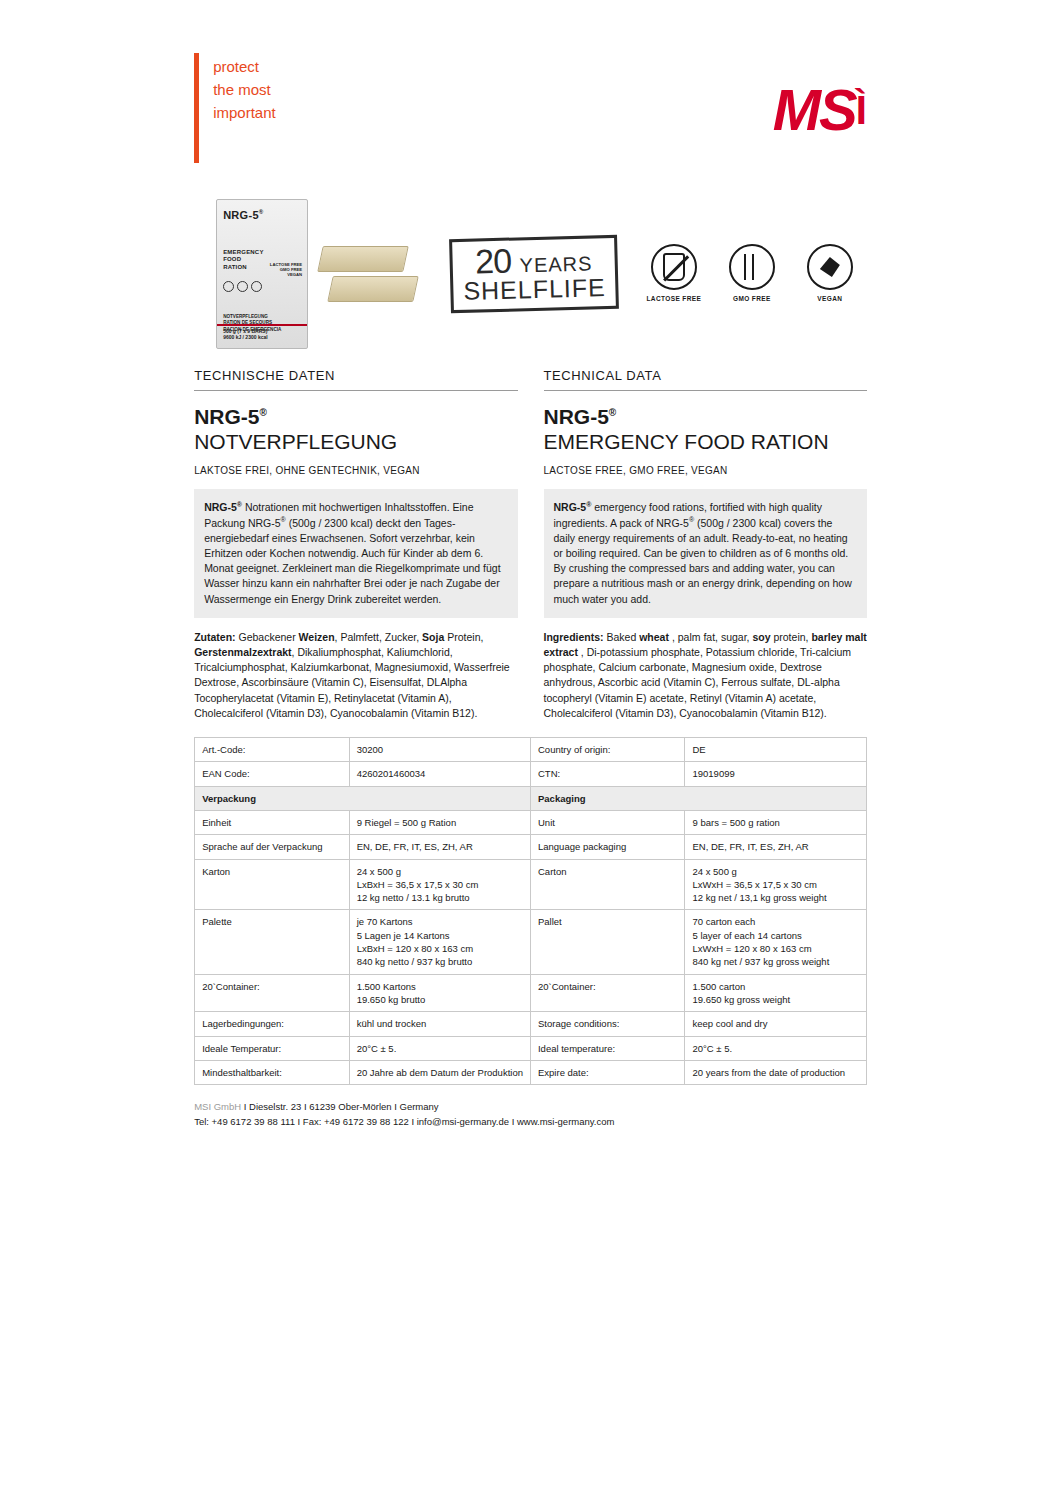protect
the most
important
MSÌ
NRG-5®
EMERGENCY
FOOD
RATION
LACTOSE FREE
GMO FREE
VEGAN
NOTVERPFLEGUNG
RATION DE SECOURS
RACION DE EMERGENCIA
500 g (7 x 9 BARS)
9600 kJ / 2300 kcal
20 YEARS
SHELFLIFE
LACTOSE FREE
GMO FREE
VEGAN
TECHNISCHE DATEN
NRG-5®
NOTVERPFLEGUNG
LAKTOSE FREI, OHNE GENTECHNIK, VEGAN
NRG-5® Notrationen mit hochwertigen Inhaltsstoffen. Eine Packung NRG-5® (500g / 2300 kcal) deckt den Tages­energiebedarf eines Erwachsenen. Sofort verzehrbar, kein Erhitzen oder Kochen notwendig. Auch für Kinder ab dem 6. Monat geeignet. Zerkleinert man die Riegelkomprimate und fügt Wasser hinzu kann ein nahrhafter Brei oder je nach Zugabe der Wassermenge ein Energy Drink zubereitet werden.
Zutaten: Gebackener Weizen, Palmfett, Zucker, Soja Protein, Gerstenmalzextrakt, Dikaliumphosphat, Kaliumchlorid, Tricalciumphosphat, Kalziumkarbonat, Magnesiumoxid, Wasserfreie Dextrose, Ascorbinsäure (Vitamin C), Eisensulfat, DLAlpha Tocopherylacetat (Vitamin E), Retinylacetat (Vitamin A), Cholecalciferol (Vitamin D3), Cyanocobalamin (Vitamin B12).
TECHNICAL DATA
NRG-5®
EMERGENCY FOOD RATION
LACTOSE FREE, GMO FREE, VEGAN
NRG-5® emergency food rations, fortified with high quality ingredients. A pack of NRG-5® (500g / 2300 kcal) covers the daily energy requirements of an adult. Ready-to-eat, no heating or boiling required. Can be given to children as of 6 months old. By crushing the compressed bars and adding water, you can prepare a nutritious mash or an energy drink, depending on how much water you add.
Ingredients: Baked wheat , palm fat, sugar, soy protein, barley malt extract , Di-potassium phosphate, Potassium chloride, Tri-calcium phosphate, Calcium carbonate, Magnesium oxide, Dextrose anhydrous, Ascorbic acid (Vitamin C), Ferrous sulfate, DL-alpha tocopheryl (Vitamin E) acetate, Retinyl (Vitamin A) acetate, Cholecalciferol (Vitamin D3), Cyanocobalamin (Vitamin B12).
| Art.-Code: | 30200 | Country of origin: | DE |
| EAN Code: | 4260201460034 | CTN: | 19019099 |
| Verpackung | Packaging |
| Einheit | 9 Riegel = 500 g Ration | Unit | 9 bars = 500 g ration |
| Sprache auf der Verpackung | EN, DE, FR, IT, ES, ZH, AR | Language packaging | EN, DE, FR, IT, ES, ZH, AR |
| Karton | 24 x 500 g LxBxH = 36,5 x 17,5 x 30 cm 12 kg netto / 13.1 kg brutto | Carton | 24 x 500 g LxWxH = 36,5 x 17,5 x 30 cm 12 kg net / 13,1 kg gross weight |
| Palette | je 70 Kartons 5 Lagen je 14 Kartons LxBxH = 120 x 80 x 163 cm 840 kg netto / 937 kg brutto | Pallet | 70 carton each 5 layer of each 14 cartons LxWxH = 120 x 80 x 163 cm 840 kg net / 937 kg gross weight |
| 20`Container: | 1.500 Kartons 19.650 kg brutto | 20`Container: | 1.500 carton 19.650 kg gross weight |
| Lagerbedingungen: | kühl und trocken | Storage conditions: | keep cool and dry |
| Ideale Temperatur: | 20°C ± 5. | Ideal temperature: | 20°C ± 5. |
| Mindesthaltbarkeit: | 20 Jahre ab dem Datum der Produktion | Expire date: | 20 years from the date of production |
MSI GmbH I Dieselstr. 23 I 61239 Ober-Mörlen I Germany
Tel: +49 6172 39 88 111 I Fax: +49 6172 39 88 122 I info@msi-germany.de I www.msi-germany.com